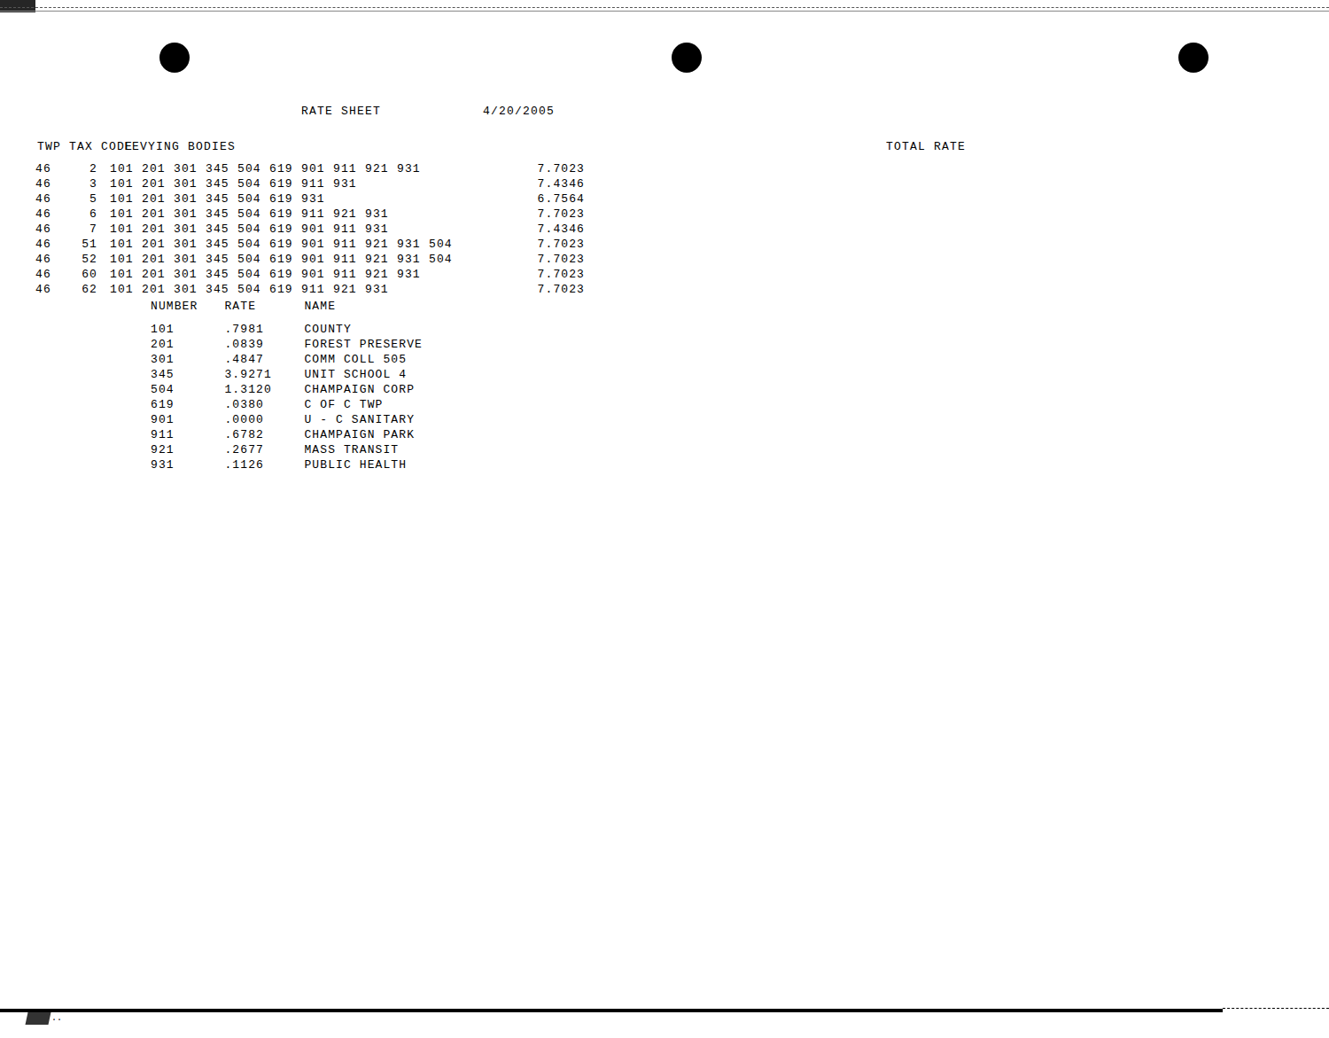RATE SHEET
4/20/2005
TWP
TAX CODE
LEVYING BODIES
TOTAL RATE
| 46 | 2 | 101 | 201 | 301 | 345 | 504 | 619 | 901 | 911 | 921 | 931 | | 7.7023 |
| 46 | 3 | 101 | 201 | 301 | 345 | 504 | 619 | 911 | 931 | | | | 7.4346 |
| 46 | 5 | 101 | 201 | 301 | 345 | 504 | 619 | 931 | | | | | 6.7564 |
| 46 | 6 | 101 | 201 | 301 | 345 | 504 | 619 | 911 | 921 | 931 | | | 7.7023 |
| 46 | 7 | 101 | 201 | 301 | 345 | 504 | 619 | 901 | 911 | 931 | | | 7.4346 |
| 46 | 51 | 101 | 201 | 301 | 345 | 504 | 619 | 901 | 911 | 921 | 931 | 504 | 7.7023 |
| 46 | 52 | 101 | 201 | 301 | 345 | 504 | 619 | 901 | 911 | 921 | 931 | 504 | 7.7023 |
| 46 | 60 | 101 | 201 | 301 | 345 | 504 | 619 | 901 | 911 | 921 | 931 | | 7.7023 |
| 46 | 62 | 101 | 201 | 301 | 345 | 504 | 619 | 911 | 921 | 931 | | | 7.7023 |
| NUMBER | RATE | NAME |
| --- | --- | --- |
| 101 | .7981 | COUNTY |
| 201 | .0839 | FOREST PRESERVE |
| 301 | .4847 | COMM COLL 505 |
| 345 | 3.9271 | UNIT SCHOOL 4 |
| 504 | 1.3120 | CHAMPAIGN CORP |
| 619 | .0380 | C OF C TWP |
| 901 | .0000 | U - C SANITARY |
| 911 | .6782 | CHAMPAIGN PARK |
| 921 | .2677 | MASS TRANSIT |
| 931 | .1126 | PUBLIC HEALTH |
..